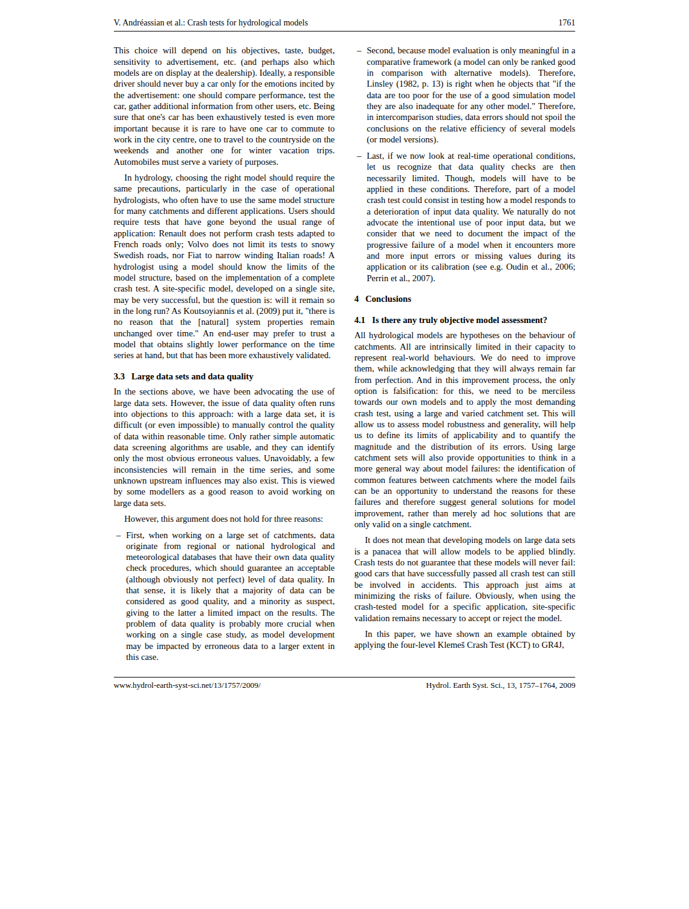V. Andréassian et al.: Crash tests for hydrological models 1761
This choice will depend on his objectives, taste, budget, sensitivity to advertisement, etc. (and perhaps also which models are on display at the dealership). Ideally, a responsible driver should never buy a car only for the emotions incited by the advertisement: one should compare performance, test the car, gather additional information from other users, etc. Being sure that one's car has been exhaustively tested is even more important because it is rare to have one car to commute to work in the city centre, one to travel to the countryside on the weekends and another one for winter vacation trips. Automobiles must serve a variety of purposes.
In hydrology, choosing the right model should require the same precautions, particularly in the case of operational hydrologists, who often have to use the same model structure for many catchments and different applications. Users should require tests that have gone beyond the usual range of application: Renault does not perform crash tests adapted to French roads only; Volvo does not limit its tests to snowy Swedish roads, nor Fiat to narrow winding Italian roads! A hydrologist using a model should know the limits of the model structure, based on the implementation of a complete crash test. A site-specific model, developed on a single site, may be very successful, but the question is: will it remain so in the long run? As Koutsoyiannis et al. (2009) put it, "there is no reason that the [natural] system properties remain unchanged over time." An end-user may prefer to trust a model that obtains slightly lower performance on the time series at hand, but that has been more exhaustively validated.
3.3 Large data sets and data quality
In the sections above, we have been advocating the use of large data sets. However, the issue of data quality often runs into objections to this approach: with a large data set, it is difficult (or even impossible) to manually control the quality of data within reasonable time. Only rather simple automatic data screening algorithms are usable, and they can identify only the most obvious erroneous values. Unavoidably, a few inconsistencies will remain in the time series, and some unknown upstream influences may also exist. This is viewed by some modellers as a good reason to avoid working on large data sets.
However, this argument does not hold for three reasons:
First, when working on a large set of catchments, data originate from regional or national hydrological and meteorological databases that have their own data quality check procedures, which should guarantee an acceptable (although obviously not perfect) level of data quality. In that sense, it is likely that a majority of data can be considered as good quality, and a minority as suspect, giving to the latter a limited impact on the results. The problem of data quality is probably more crucial when working on a single case study, as model development may be impacted by erroneous data to a larger extent in this case.
Second, because model evaluation is only meaningful in a comparative framework (a model can only be ranked good in comparison with alternative models). Therefore, Linsley (1982, p. 13) is right when he objects that "if the data are too poor for the use of a good simulation model they are also inadequate for any other model." Therefore, in intercomparison studies, data errors should not spoil the conclusions on the relative efficiency of several models (or model versions).
Last, if we now look at real-time operational conditions, let us recognize that data quality checks are then necessarily limited. Though, models will have to be applied in these conditions. Therefore, part of a model crash test could consist in testing how a model responds to a deterioration of input data quality. We naturally do not advocate the intentional use of poor input data, but we consider that we need to document the impact of the progressive failure of a model when it encounters more and more input errors or missing values during its application or its calibration (see e.g. Oudin et al., 2006; Perrin et al., 2007).
4 Conclusions
4.1 Is there any truly objective model assessment?
All hydrological models are hypotheses on the behaviour of catchments. All are intrinsically limited in their capacity to represent real-world behaviours. We do need to improve them, while acknowledging that they will always remain far from perfection. And in this improvement process, the only option is falsification: for this, we need to be merciless towards our own models and to apply the most demanding crash test, using a large and varied catchment set. This will allow us to assess model robustness and generality, will help us to define its limits of applicability and to quantify the magnitude and the distribution of its errors. Using large catchment sets will also provide opportunities to think in a more general way about model failures: the identification of common features between catchments where the model fails can be an opportunity to understand the reasons for these failures and therefore suggest general solutions for model improvement, rather than merely ad hoc solutions that are only valid on a single catchment.
It does not mean that developing models on large data sets is a panacea that will allow models to be applied blindly. Crash tests do not guarantee that these models will never fail: good cars that have successfully passed all crash test can still be involved in accidents. This approach just aims at minimizing the risks of failure. Obviously, when using the crash-tested model for a specific application, site-specific validation remains necessary to accept or reject the model.
In this paper, we have shown an example obtained by applying the four-level Klemeš Crash Test (KCT) to GR4J,
www.hydrol-earth-syst-sci.net/13/1757/2009/ Hydrol. Earth Syst. Sci., 13, 1757–1764, 2009